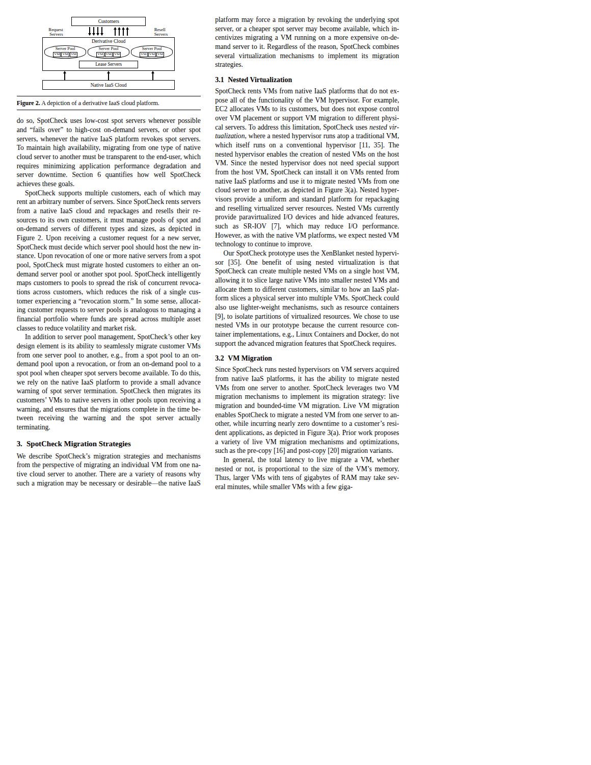Customers
Request
Servers
Resell
Servers
Derivative Cloud
Server Pool
VM VM VM
Server Pool
VM VM VM
Server Pool
VM VM VM
Lease Servers
Native IaaS Cloud
Figure 2. A depiction of a derivative IaaS cloud platform.
do so, SpotCheck uses low-cost spot servers whenever possible and “fails over” to high-cost on-demand servers, or other spot servers, whenever the native IaaS platform revokes spot servers. To maintain high availability, migrating from one type of native cloud server to another must be transparent to the end-user, which requires minimizing application performance degradation and server downtime. Section 6 quantifies how well SpotCheck achieves these goals.
SpotCheck supports multiple customers, each of which may rent an arbitrary number of servers. Since SpotCheck rents servers from a native IaaS cloud and repackages and resells their resources to its own customers, it must manage pools of spot and on-demand servers of different types and sizes, as depicted in Figure 2. Upon receiving a customer request for a new server, SpotCheck must decide which server pool should host the new instance. Upon revocation of one or more native servers from a spot pool, SpotCheck must migrate hosted customers to either an on-demand server pool or another spot pool. SpotCheck intelligently maps customers to pools to spread the risk of concurrent revocations across customers, which reduces the risk of a single customer experiencing a “revocation storm.” In some sense, allocating customer requests to server pools is analogous to managing a financial portfolio where funds are spread across multiple asset classes to reduce volatility and market risk.
In addition to server pool management, SpotCheck’s other key design element is its ability to seamlessly migrate customer VMs from one server pool to another, e.g., from a spot pool to an on-demand pool upon a revocation, or from an on-demand pool to a spot pool when cheaper spot servers become available. To do this, we rely on the native IaaS platform to provide a small advance warning of spot server termination. SpotCheck then migrates its customers’ VMs to native servers in other pools upon receiving a warning, and ensures that the migrations complete in the time between receiving the warning and the spot server actually terminating.
3. SpotCheck Migration Strategies
We describe SpotCheck’s migration strategies and mechanisms from the perspective of migrating an individual VM from one native cloud server to another. There are a variety of reasons why such a migration may be necessary or desirable—the native IaaS platform may force a migration by revoking the underlying spot server, or a cheaper spot server may become available, which incentivizes migrating a VM running on a more expensive on-demand server to it. Regardless of the reason, SpotCheck combines several virtualization mechanisms to implement its migration strategies.
3.1 Nested Virtualization
SpotCheck rents VMs from native IaaS platforms that do not expose all of the functionality of the VM hypervisor. For example, EC2 allocates VMs to its customers, but does not expose control over VM placement or support VM migration to different physical servers. To address this limitation, SpotCheck uses nested virtualization, where a nested hypervisor runs atop a traditional VM, which itself runs on a conventional hypervisor [11, 35]. The nested hypervisor enables the creation of nested VMs on the host VM. Since the nested hypervisor does not need special support from the host VM, SpotCheck can install it on VMs rented from native IaaS platforms and use it to migrate nested VMs from one cloud server to another, as depicted in Figure 3(a). Nested hypervisors provide a uniform and standard platform for repackaging and reselling virtualized server resources. Nested VMs currently provide paravirtualized I/O devices and hide advanced features, such as SR-IOV [7], which may reduce I/O performance. However, as with the native VM platforms, we expect nested VM technology to continue to improve.
Our SpotCheck prototype uses the XenBlanket nested hypervisor [35]. One benefit of using nested virtualization is that SpotCheck can create multiple nested VMs on a single host VM, allowing it to slice large native VMs into smaller nested VMs and allocate them to different customers, similar to how an IaaS platform slices a physical server into multiple VMs. SpotCheck could also use lighter-weight mechanisms, such as resource containers [9], to isolate partitions of virtualized resources. We chose to use nested VMs in our prototype because the current resource container implementations, e.g., Linux Containers and Docker, do not support the advanced migration features that SpotCheck requires.
3.2 VM Migration
Since SpotCheck runs nested hypervisors on VM servers acquired from native IaaS platforms, it has the ability to migrate nested VMs from one server to another. SpotCheck leverages two VM migration mechanisms to implement its migration strategy: live migration and bounded-time VM migration. Live VM migration enables SpotCheck to migrate a nested VM from one server to another, while incurring nearly zero downtime to a customer’s resident applications, as depicted in Figure 3(a). Prior work proposes a variety of live VM migration mechanisms and optimizations, such as the pre-copy [16] and post-copy [20] migration variants.
In general, the total latency to live migrate a VM, whether nested or not, is proportional to the size of the VM’s memory. Thus, larger VMs with tens of gigabytes of RAM may take several minutes, while smaller VMs with a few giga-